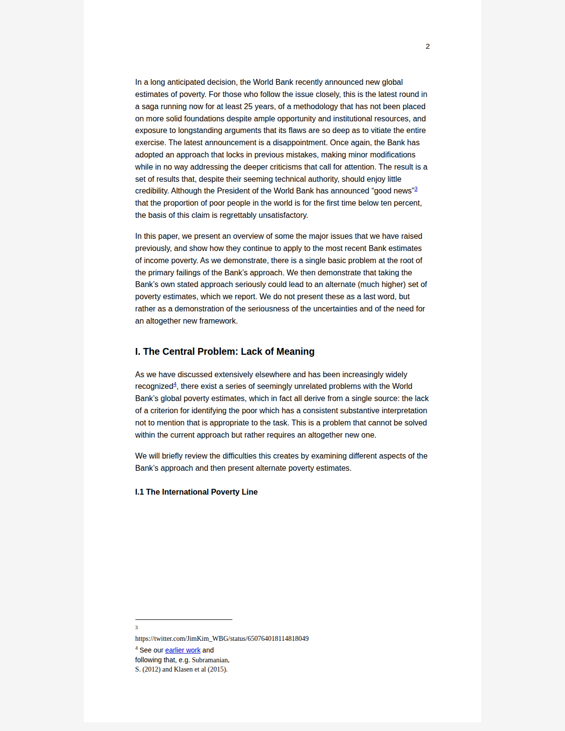2
In a long anticipated decision, the World Bank recently announced new global estimates of poverty. For those who follow the issue closely, this is the latest round in a saga running now for at least 25 years, of a methodology that has not been placed on more solid foundations despite ample opportunity and institutional resources, and exposure to longstanding arguments that its flaws are so deep as to vitiate the entire exercise. The latest announcement is a disappointment. Once again, the Bank has adopted an approach that locks in previous mistakes, making minor modifications while in no way addressing the deeper criticisms that call for attention. The result is a set of results that, despite their seeming technical authority, should enjoy little credibility. Although the President of the World Bank has announced “good news”3 that the proportion of poor people in the world is for the first time below ten percent, the basis of this claim is regrettably unsatisfactory.
In this paper, we present an overview of some the major issues that we have raised previously, and show how they continue to apply to the most recent Bank estimates of income poverty. As we demonstrate, there is a single basic problem at the root of the primary failings of the Bank’s approach. We then demonstrate that taking the Bank’s own stated approach seriously could lead to an alternate (much higher) set of poverty estimates, which we report. We do not present these as a last word, but rather as a demonstration of the seriousness of the uncertainties and of the need for an altogether new framework.
I. The Central Problem: Lack of Meaning
As we have discussed extensively elsewhere and has been increasingly widely recognized4, there exist a series of seemingly unrelated problems with the World Bank’s global poverty estimates, which in fact all derive from a single source: the lack of a criterion for identifying the poor which has a consistent substantive interpretation not to mention that is appropriate to the task. This is a problem that cannot be solved within the current approach but rather requires an altogether new one.
We will briefly review the difficulties this creates by examining different aspects of the Bank’s approach and then present alternate poverty estimates.
I.1 The International Poverty Line
3 https://twitter.com/JimKim_WBG/status/650764018114818049
4 See our earlier work and following that, e.g. Subramanian, S. (2012) and Klasen et al (2015).